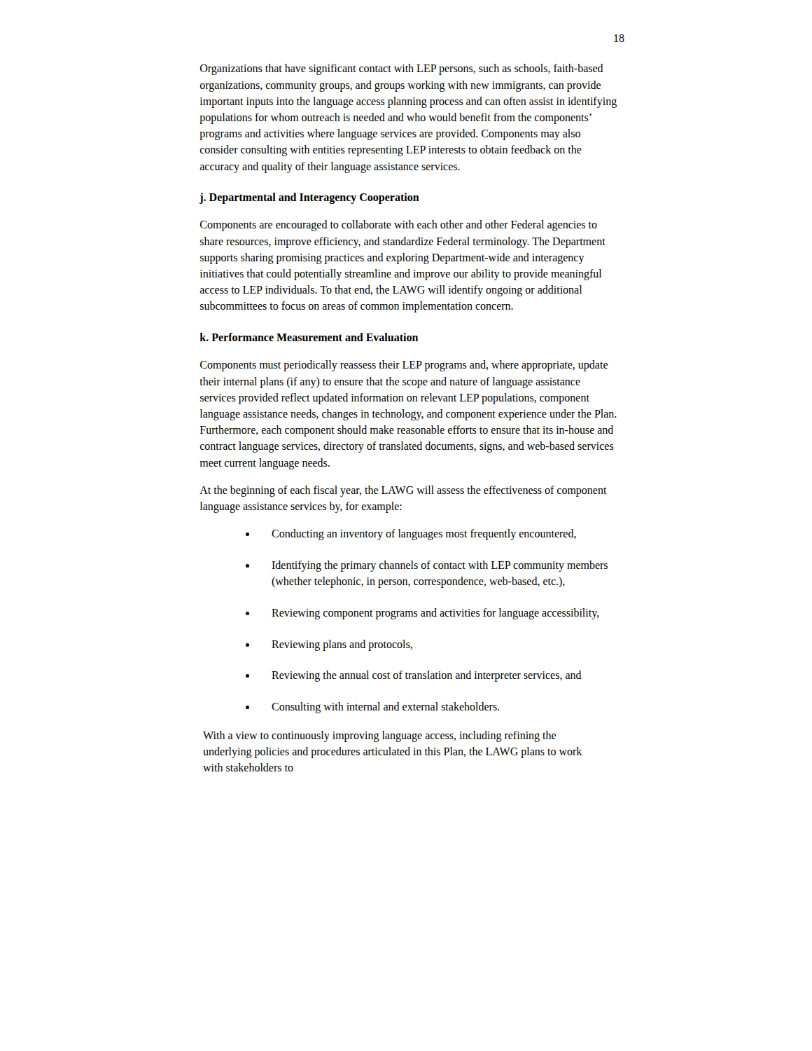18
Organizations that have significant contact with LEP persons, such as schools, faith-based organizations, community groups, and groups working with new immigrants, can provide important inputs into the language access planning process and can often assist in identifying populations for whom outreach is needed and who would benefit from the components’ programs and activities where language services are provided. Components may also consider consulting with entities representing LEP interests to obtain feedback on the accuracy and quality of their language assistance services.
j. Departmental and Interagency Cooperation
Components are encouraged to collaborate with each other and other Federal agencies to share resources, improve efficiency, and standardize Federal terminology. The Department supports sharing promising practices and exploring Department-wide and interagency initiatives that could potentially streamline and improve our ability to provide meaningful access to LEP individuals. To that end, the LAWG will identify ongoing or additional subcommittees to focus on areas of common implementation concern.
k. Performance Measurement and Evaluation
Components must periodically reassess their LEP programs and, where appropriate, update their internal plans (if any) to ensure that the scope and nature of language assistance services provided reflect updated information on relevant LEP populations, component language assistance needs, changes in technology, and component experience under the Plan. Furthermore, each component should make reasonable efforts to ensure that its in-house and contract language services, directory of translated documents, signs, and web-based services meet current language needs.
At the beginning of each fiscal year, the LAWG will assess the effectiveness of component language assistance services by, for example:
Conducting an inventory of languages most frequently encountered,
Identifying the primary channels of contact with LEP community members (whether telephonic, in person, correspondence, web-based, etc.),
Reviewing component programs and activities for language accessibility,
Reviewing plans and protocols,
Reviewing the annual cost of translation and interpreter services, and
Consulting with internal and external stakeholders.
With a view to continuously improving language access, including refining the underlying policies and procedures articulated in this Plan, the LAWG plans to work with stakeholders to